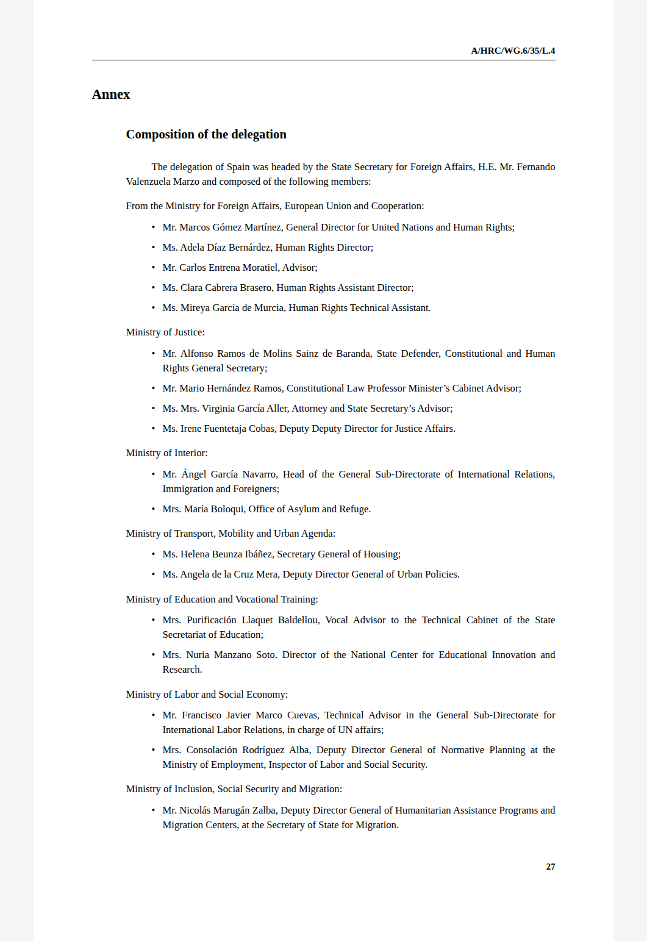A/HRC/WG.6/35/L.4
Annex
Composition of the delegation
The delegation of Spain was headed by the State Secretary for Foreign Affairs, H.E. Mr. Fernando Valenzuela Marzo and composed of the following members:
From the Ministry for Foreign Affairs, European Union and Cooperation:
Mr. Marcos Gómez Martínez, General Director for United Nations and Human Rights;
Ms. Adela Díaz Bernárdez, Human Rights Director;
Mr. Carlos Entrena Moratiel, Advisor;
Ms. Clara Cabrera Brasero, Human Rights Assistant Director;
Ms. Mireya García de Murcia, Human Rights Technical Assistant.
Ministry of Justice:
Mr. Alfonso Ramos de Molins Sainz de Baranda, State Defender, Constitutional and Human Rights General Secretary;
Mr. Mario Hernández Ramos, Constitutional Law Professor Minister’s Cabinet Advisor;
Ms. Mrs. Virginia García Aller, Attorney and State Secretary’s Advisor;
Ms. Irene Fuentetaja Cobas, Deputy Deputy Director for Justice Affairs.
Ministry of Interior:
Mr. Ángel García Navarro, Head of the General Sub-Directorate of International Relations, Immigration and Foreigners;
Mrs. María Boloqui, Office of Asylum and Refuge.
Ministry of Transport, Mobility and Urban Agenda:
Ms. Helena Beunza Ibáñez, Secretary General of Housing;
Ms. Angela de la Cruz Mera, Deputy Director General of Urban Policies.
Ministry of Education and Vocational Training:
Mrs. Purificación Llaquet Baldellou, Vocal Advisor to the Technical Cabinet of the State Secretariat of Education;
Mrs. Nuria Manzano Soto. Director of the National Center for Educational Innovation and Research.
Ministry of Labor and Social Economy:
Mr. Francisco Javier Marco Cuevas, Technical Advisor in the General Sub-Directorate for International Labor Relations, in charge of UN affairs;
Mrs. Consolación Rodríguez Alba, Deputy Director General of Normative Planning at the Ministry of Employment, Inspector of Labor and Social Security.
Ministry of Inclusion, Social Security and Migration:
Mr. Nicolás Marugán Zalba, Deputy Director General of Humanitarian Assistance Programs and Migration Centers, at the Secretary of State for Migration.
27